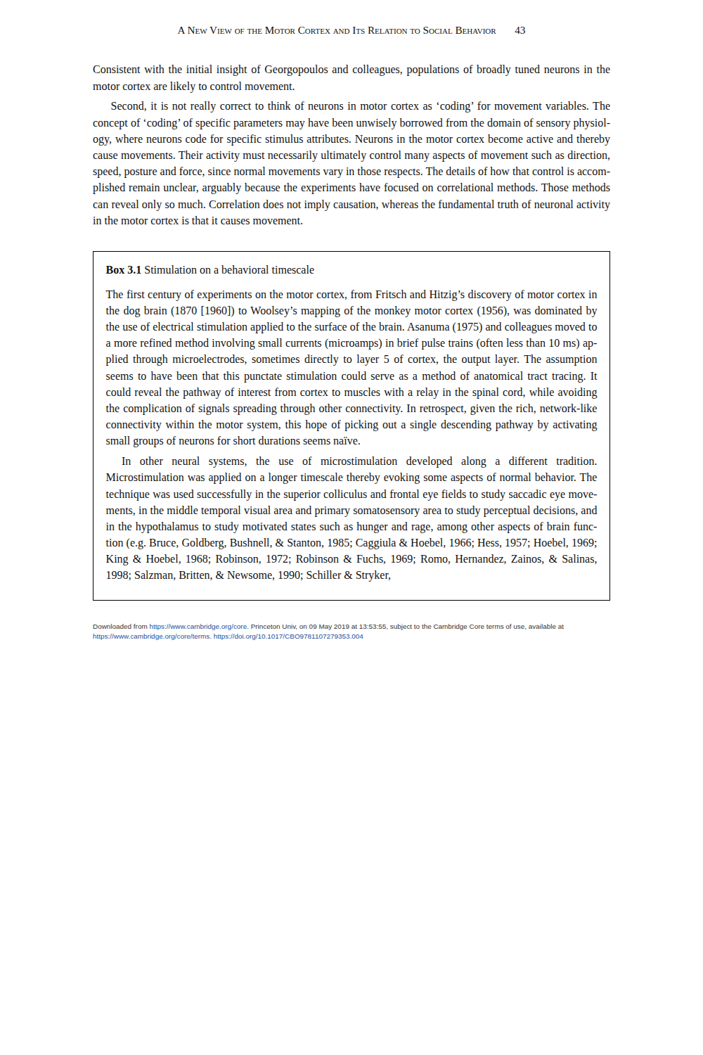A New View of the Motor Cortex and Its Relation to Social Behavior 43
Consistent with the initial insight of Georgopoulos and colleagues, populations of broadly tuned neurons in the motor cortex are likely to control movement.
Second, it is not really correct to think of neurons in motor cortex as ‘coding’ for movement variables. The concept of ‘coding’ of specific parameters may have been unwisely borrowed from the domain of sensory physiology, where neurons code for specific stimulus attributes. Neurons in the motor cortex become active and thereby cause movements. Their activity must necessarily ultimately control many aspects of movement such as direction, speed, posture and force, since normal movements vary in those respects. The details of how that control is accomplished remain unclear, arguably because the experiments have focused on correlational methods. Those methods can reveal only so much. Correlation does not imply causation, whereas the fundamental truth of neuronal activity in the motor cortex is that it causes movement.
Box 3.1 Stimulation on a behavioral timescale
The first century of experiments on the motor cortex, from Fritsch and Hitzig’s discovery of motor cortex in the dog brain (1870 [1960]) to Woolsey’s mapping of the monkey motor cortex (1956), was dominated by the use of electrical stimulation applied to the surface of the brain. Asanuma (1975) and colleagues moved to a more refined method involving small currents (microamps) in brief pulse trains (often less than 10 ms) applied through microelectrodes, sometimes directly to layer 5 of cortex, the output layer. The assumption seems to have been that this punctate stimulation could serve as a method of anatomical tract tracing. It could reveal the pathway of interest from cortex to muscles with a relay in the spinal cord, while avoiding the complication of signals spreading through other connectivity. In retrospect, given the rich, network-like connectivity within the motor system, this hope of picking out a single descending pathway by activating small groups of neurons for short durations seems naïve.
In other neural systems, the use of microstimulation developed along a different tradition. Microstimulation was applied on a longer timescale thereby evoking some aspects of normal behavior. The technique was used successfully in the superior colliculus and frontal eye fields to study saccadic eye movements, in the middle temporal visual area and primary somatosensory area to study perceptual decisions, and in the hypothalamus to study motivated states such as hunger and rage, among other aspects of brain function (e.g. Bruce, Goldberg, Bushnell, & Stanton, 1985; Caggiula & Hoebel, 1966; Hess, 1957; Hoebel, 1969; King & Hoebel, 1968; Robinson, 1972; Robinson & Fuchs, 1969; Romo, Hernandez, Zainos, & Salinas, 1998; Salzman, Britten, & Newsome, 1990; Schiller & Stryker,
Downloaded from https://www.cambridge.org/core. Princeton Univ, on 09 May 2019 at 13:53:55, subject to the Cambridge Core terms of use, available at https://www.cambridge.org/core/terms. https://doi.org/10.1017/CBO9781107279353.004